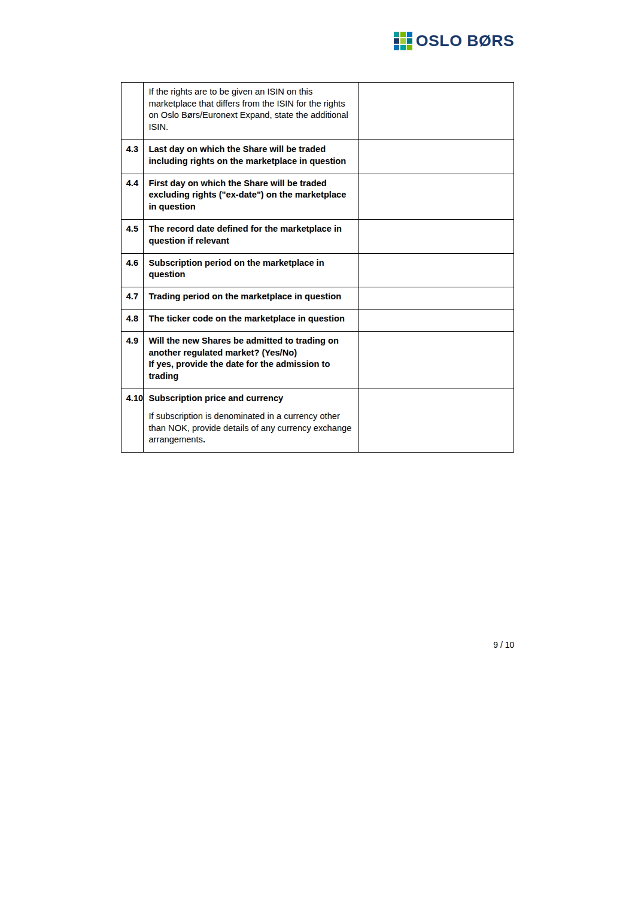OSLO BØRS
| | If the rights are to be given an ISIN on this marketplace that differs from the ISIN for the rights on Oslo Børs/Euronext Expand, state the additional ISIN. | |
| 4.3 | Last day on which the Share will be traded including rights on the marketplace in question | |
| 4.4 | First day on which the Share will be traded excluding rights ("ex-date") on the marketplace in question | |
| 4.5 | The record date defined for the marketplace in question if relevant | |
| 4.6 | Subscription period on the marketplace in question | |
| 4.7 | Trading period on the marketplace in question | |
| 4.8 | The ticker code on the marketplace in question | |
| 4.9 | Will the new Shares be admitted to trading on another regulated market? (Yes/No) If yes, provide the date for the admission to trading | |
| 4.10 | Subscription price and currency If subscription is denominated in a currency other than NOK, provide details of any currency exchange arrangements . | |
9 / 10